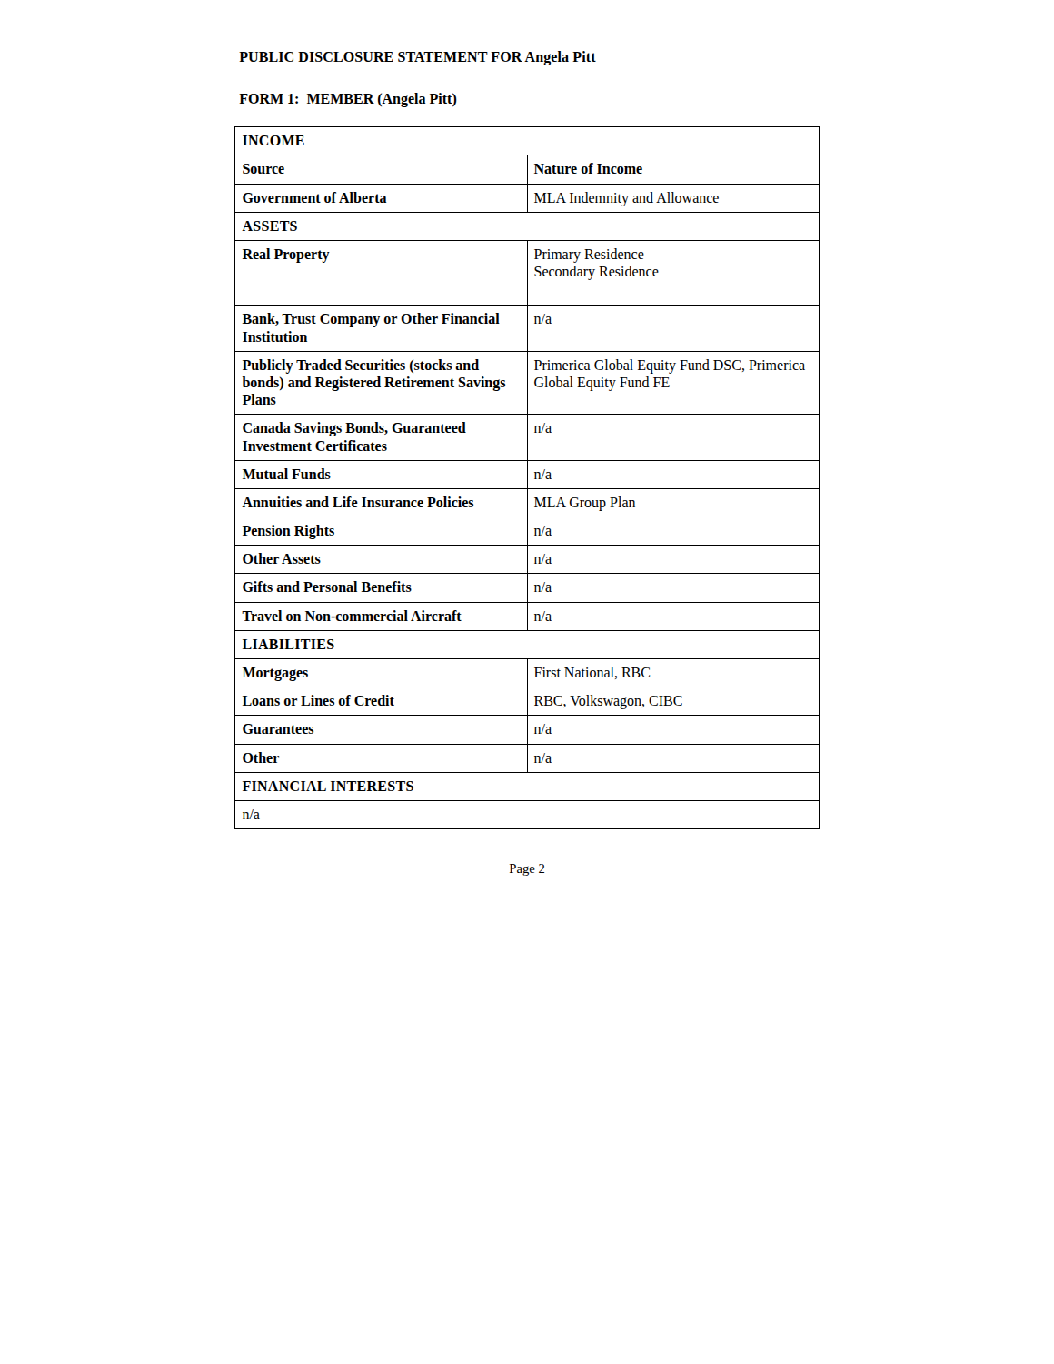PUBLIC DISCLOSURE STATEMENT FOR Angela Pitt
FORM 1: MEMBER (Angela Pitt)
| INCOME |
| Source | Nature of Income |
| Government of Alberta | MLA Indemnity and Allowance |
| ASSETS |
| Real Property | Primary Residence Secondary Residence |
| Bank, Trust Company or Other Financial Institution | n/a |
| Publicly Traded Securities (stocks and bonds) and Registered Retirement Savings Plans | Primerica Global Equity Fund DSC, Primerica Global Equity Fund FE |
| Canada Savings Bonds, Guaranteed Investment Certificates | n/a |
| Mutual Funds | n/a |
| Annuities and Life Insurance Policies | MLA Group Plan |
| Pension Rights | n/a |
| Other Assets | n/a |
| Gifts and Personal Benefits | n/a |
| Travel on Non-commercial Aircraft | n/a |
| LIABILITIES |
| Mortgages | First National, RBC |
| Loans or Lines of Credit | RBC, Volkswagon, CIBC |
| Guarantees | n/a |
| Other | n/a |
| FINANCIAL INTERESTS |
| n/a |
Page 2